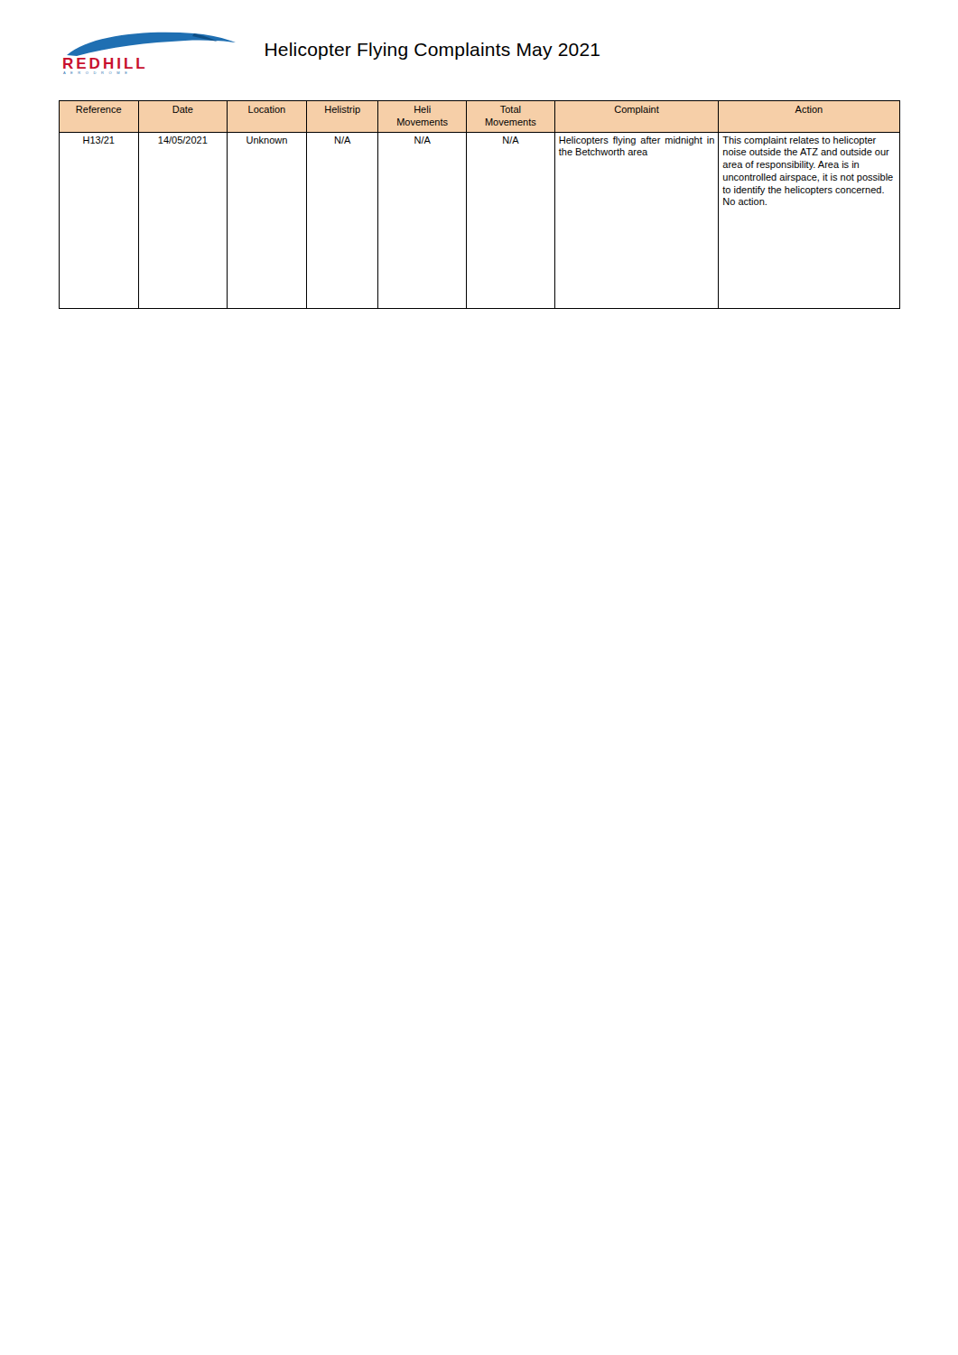Redhill Aerodrome REDHILL A E R O D R O M E
Helicopter Flying Complaints May 2021
| Reference | Date | Location | Helistrip | Heli Movements | Total Movements | Complaint | Action |
| --- | --- | --- | --- | --- | --- | --- | --- |
| H13/21 | 14/05/2021 | Unknown | N/A | N/A | N/A | Helicopters flying after midnight in the Betchworth area | This complaint relates to helicopter noise outside the ATZ and outside our area of responsibility. Area is in uncontrolled airspace, it is not possible to identify the helicopters concerned. No action. |